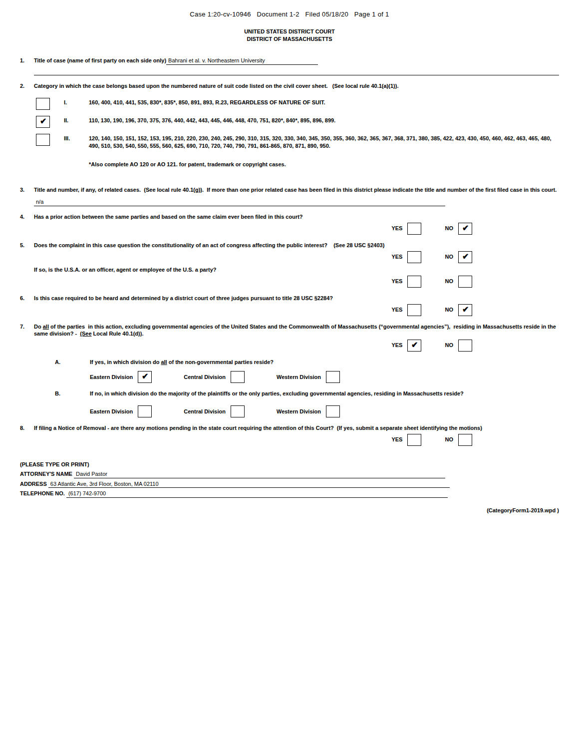Case 1:20-cv-10946 Document 1-2 Filed 05/18/20 Page 1 of 1
UNITED STATES DISTRICT COURT
DISTRICT OF MASSACHUSETTS
1.
Title of case (name of first party on each side only) Bahrani et al. v. Northeastern University
2.
Category in which the case belongs based upon the numbered nature of suit code listed on the civil cover sheet. (See local rule 40.1(a)(1)).
I.
160, 400, 410, 441, 535, 830*, 835*, 850, 891, 893, R.23, REGARDLESS OF NATURE OF SUIT.
✔
II.
110, 130, 190, 196, 370, 375, 376, 440, 442, 443, 445, 446, 448, 470, 751, 820*, 840*, 895, 896, 899.
III.
120, 140, 150, 151, 152, 153, 195, 210, 220, 230, 240, 245, 290, 310, 315, 320, 330, 340, 345, 350, 355, 360, 362, 365, 367, 368, 371, 380, 385, 422, 423, 430, 450, 460, 462, 463, 465, 480, 490, 510, 530, 540, 550, 555, 560, 625, 690, 710, 720, 740, 790, 791, 861-865, 870, 871, 890, 950.
*Also complete AO 120 or AO 121. for patent, trademark or copyright cases.
3.
Title and number, if any, of related cases. (See local rule 40.1(g)). If more than one prior related case has been filed in this district please indicate the title and number of the first filed case in this court.
n/a
4.
Has a prior action between the same parties and based on the same claim ever been filed in this court?
YES NO✔
5.
Does the complaint in this case question the constitutionality of an act of congress affecting the public interest? (See 28 USC §2403)
YES NO✔
If so, is the U.S.A. or an officer, agent or employee of the U.S. a party?
YES NO
6.
Is this case required to be heard and determined by a district court of three judges pursuant to title 28 USC §2284?
YES NO✔
7.
Do all of the parties in this action, excluding governmental agencies of the United States and the Commonwealth of Massachusetts (“governmental agencies”), residing in Massachusetts reside in the same division? - (See Local Rule 40.1(d)).
YES✔ NO
A.
If yes, in which division do all of the non-governmental parties reside?
Eastern Division✔ Central Division Western Division
B.
If no, in which division do the majority of the plaintiffs or the only parties, excluding governmental agencies, residing in Massachusetts reside?
Eastern Division Central Division Western Division
8.
If filing a Notice of Removal - are there any motions pending in the state court requiring the attention of this Court? (If yes, submit a separate sheet identifying the motions)
YES NO
(PLEASE TYPE OR PRINT)
ATTORNEY'S NAME David Pastor
ADDRESS 63 Atlantic Ave, 3rd Floor, Boston, MA 02110
TELEPHONE NO. (617) 742-9700
(CategoryForm1-2019.wpd )